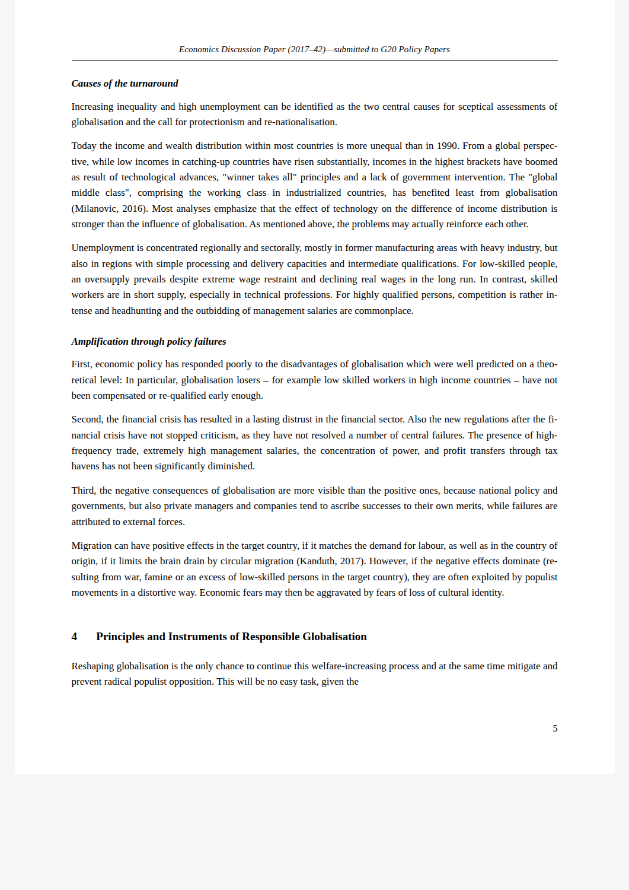Economics Discussion Paper (2017–42)—submitted to G20 Policy Papers
Causes of the turnaround
Increasing inequality and high unemployment can be identified as the two central causes for sceptical assessments of globalisation and the call for protectionism and re-nationalisation.
Today the income and wealth distribution within most countries is more unequal than in 1990. From a global perspective, while low incomes in catching-up countries have risen substantially, incomes in the highest brackets have boomed as result of technological advances, "winner takes all" principles and a lack of government intervention. The "global middle class", comprising the working class in industrialized countries, has benefited least from globalisation (Milanovic, 2016). Most analyses emphasize that the effect of technology on the difference of income distribution is stronger than the influence of globalisation. As mentioned above, the problems may actually reinforce each other.
Unemployment is concentrated regionally and sectorally, mostly in former manufacturing areas with heavy industry, but also in regions with simple processing and delivery capacities and intermediate qualifications. For low-skilled people, an oversupply prevails despite extreme wage restraint and declining real wages in the long run. In contrast, skilled workers are in short supply, especially in technical professions. For highly qualified persons, competition is rather intense and headhunting and the outbidding of management salaries are commonplace.
Amplification through policy failures
First, economic policy has responded poorly to the disadvantages of globalisation which were well predicted on a theoretical level: In particular, globalisation losers – for example low skilled workers in high income countries – have not been compensated or re-qualified early enough.
Second, the financial crisis has resulted in a lasting distrust in the financial sector. Also the new regulations after the financial crisis have not stopped criticism, as they have not resolved a number of central failures. The presence of high-frequency trade, extremely high management salaries, the concentration of power, and profit transfers through tax havens has not been significantly diminished.
Third, the negative consequences of globalisation are more visible than the positive ones, because national policy and governments, but also private managers and companies tend to ascribe successes to their own merits, while failures are attributed to external forces.
Migration can have positive effects in the target country, if it matches the demand for labour, as well as in the country of origin, if it limits the brain drain by circular migration (Kanduth, 2017). However, if the negative effects dominate (resulting from war, famine or an excess of low-skilled persons in the target country), they are often exploited by populist movements in a distortive way. Economic fears may then be aggravated by fears of loss of cultural identity.
4 Principles and Instruments of Responsible Globalisation
Reshaping globalisation is the only chance to continue this welfare-increasing process and at the same time mitigate and prevent radical populist opposition. This will be no easy task, given the
5